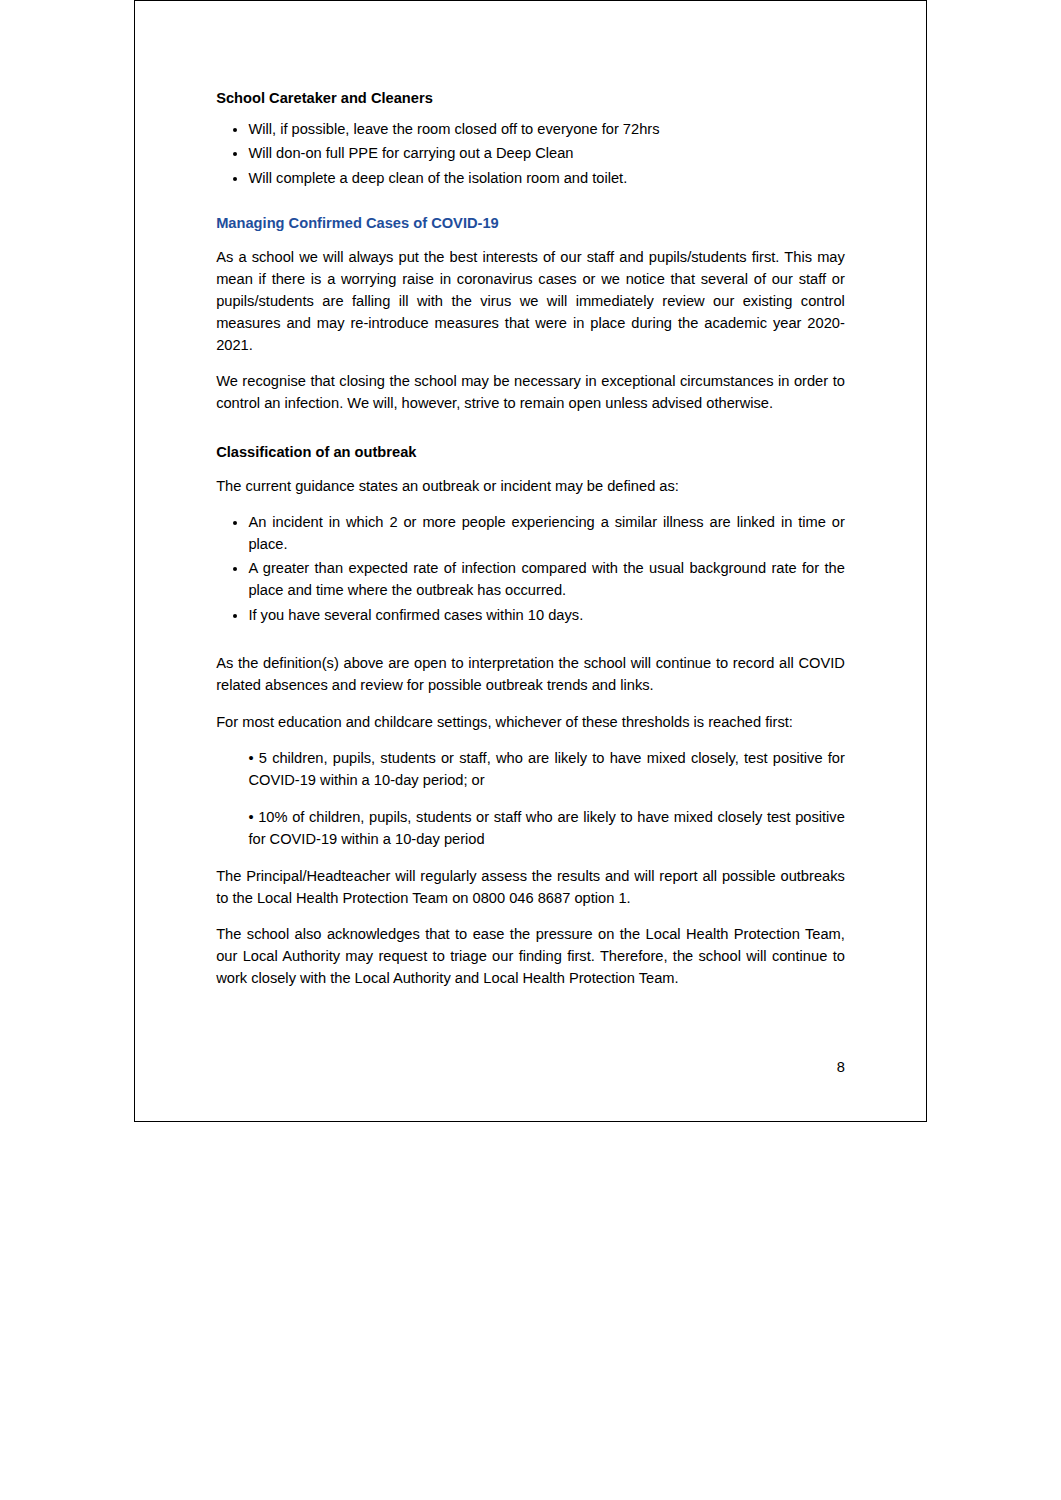School Caretaker and Cleaners
Will, if possible, leave the room closed off to everyone for 72hrs
Will don-on full PPE for carrying out a Deep Clean
Will complete a deep clean of the isolation room and toilet.
Managing Confirmed Cases of COVID-19
As a school we will always put the best interests of our staff and pupils/students first. This may mean if there is a worrying raise in coronavirus cases or we notice that several of our staff or pupils/students are falling ill with the virus we will immediately review our existing control measures and may re-introduce measures that were in place during the academic year 2020-2021.
We recognise that closing the school may be necessary in exceptional circumstances in order to control an infection. We will, however, strive to remain open unless advised otherwise.
Classification of an outbreak
The current guidance states an outbreak or incident may be defined as:
An incident in which 2 or more people experiencing a similar illness are linked in time or place.
A greater than expected rate of infection compared with the usual background rate for the place and time where the outbreak has occurred.
If you have several confirmed cases within 10 days.
As the definition(s) above are open to interpretation the school will continue to record all COVID related absences and review for possible outbreak trends and links.
For most education and childcare settings, whichever of these thresholds is reached first:
• 5 children, pupils, students or staff, who are likely to have mixed closely, test positive for COVID-19 within a 10-day period; or
• 10% of children, pupils, students or staff who are likely to have mixed closely test positive for COVID-19 within a 10-day period
The Principal/Headteacher will regularly assess the results and will report all possible outbreaks to the Local Health Protection Team on 0800 046 8687 option 1.
The school also acknowledges that to ease the pressure on the Local Health Protection Team, our Local Authority may request to triage our finding first. Therefore, the school will continue to work closely with the Local Authority and Local Health Protection Team.
8